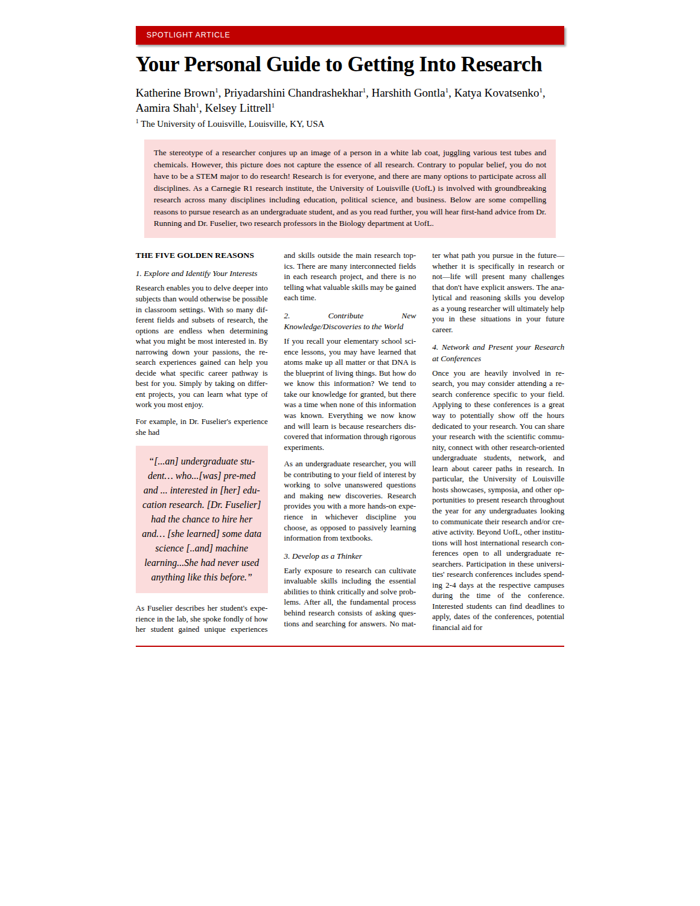SPOTLIGHT ARTICLE
Your Personal Guide to Getting Into Research
Katherine Brown1, Priyadarshini Chandrashekhar1, Harshith Gontla1, Katya Kovatsenko1, Aamira Shah1, Kelsey Littrell1
1 The University of Louisville, Louisville, KY, USA
The stereotype of a researcher conjures up an image of a person in a white lab coat, juggling various test tubes and chemicals. However, this picture does not capture the essence of all research. Contrary to popular belief, you do not have to be a STEM major to do research! Research is for everyone, and there are many options to participate across all disciplines. As a Carnegie R1 research institute, the University of Louisville (UofL) is involved with groundbreaking research across many disciplines including education, political science, and business. Below are some compelling reasons to pursue research as an undergraduate student, and as you read further, you will hear first-hand advice from Dr. Running and Dr. Fuselier, two research professors in the Biology department at UofL.
The Five Golden Reasons
1. Explore and Identify Your Interests
Research enables you to delve deeper into subjects than would otherwise be possible in classroom settings. With so many different fields and subsets of research, the options are endless when determining what you might be most interested in. By narrowing down your passions, the research experiences gained can help you decide what specific career pathway is best for you. Simply by taking on different projects, you can learn what type of work you most enjoy.
For example, in Dr. Fuselier's experience she had
“[...an] undergraduate student… who...[was] pre-med and ... interested in [her] education research. [Dr. Fuselier] had the chance to hire her and… [she learned] some data science [..and] machine learning...She had never used anything like this before.”
As Fuselier describes her student's experience in the lab, she spoke fondly of how her student gained unique experiences and skills outside the main research topics. There are many interconnected fields in each research project, and there is no telling what valuable skills may be gained each time.
2. Contribute New Knowledge/Discoveries to the World
If you recall your elementary school science lessons, you may have learned that atoms make up all matter or that DNA is the blueprint of living things. But how do we know this information? We tend to take our knowledge for granted, but there was a time when none of this information was known. Everything we now know and will learn is because researchers discovered that information through rigorous experiments.
As an undergraduate researcher, you will be contributing to your field of interest by working to solve unanswered questions and making new discoveries. Research provides you with a more hands-on experience in whichever discipline you choose, as opposed to passively learning information from textbooks.
3. Develop as a Thinker
Early exposure to research can cultivate invaluable skills including the essential abilities to think critically and solve problems. After all, the fundamental process behind research consists of asking questions and searching for answers. No matter what path you pursue in the future—whether it is specifically in research or not—life will present many challenges that don't have explicit answers. The analytical and reasoning skills you develop as a young researcher will ultimately help you in these situations in your future career.
4. Network and Present your Research at Conferences
Once you are heavily involved in research, you may consider attending a research conference specific to your field. Applying to these conferences is a great way to potentially show off the hours dedicated to your research. You can share your research with the scientific community, connect with other research-oriented undergraduate students, network, and learn about career paths in research. In particular, the University of Louisville hosts showcases, symposia, and other opportunities to present research throughout the year for any undergraduates looking to communicate their research and/or creative activity. Beyond UofL, other institutions will host international research conferences open to all undergraduate researchers. Participation in these universities' research conferences includes spending 2-4 days at the respective campuses during the time of the conference. Interested students can find deadlines to apply, dates of the conferences, potential financial aid for